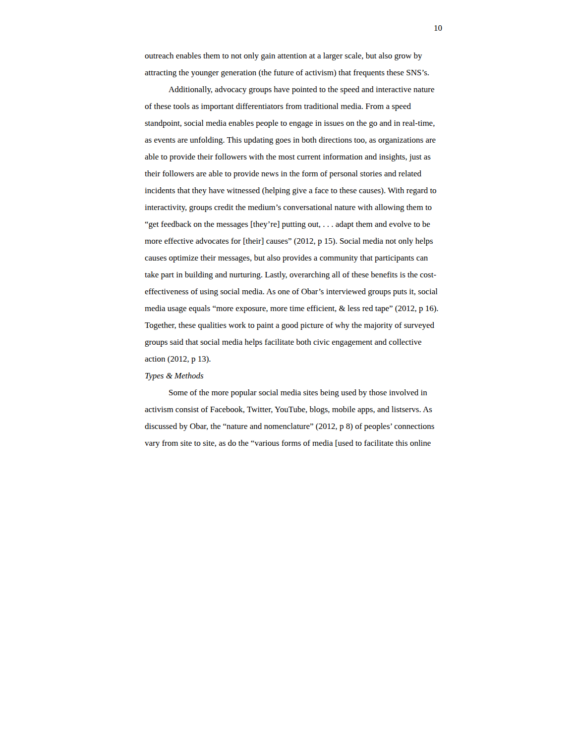10
outreach enables them to not only gain attention at a larger scale, but also grow by attracting the younger generation (the future of activism) that frequents these SNS’s.
Additionally, advocacy groups have pointed to the speed and interactive nature of these tools as important differentiators from traditional media. From a speed standpoint, social media enables people to engage in issues on the go and in real-time, as events are unfolding. This updating goes in both directions too, as organizations are able to provide their followers with the most current information and insights, just as their followers are able to provide news in the form of personal stories and related incidents that they have witnessed (helping give a face to these causes). With regard to interactivity, groups credit the medium’s conversational nature with allowing them to “get feedback on the messages [they’re] putting out, . . . adapt them and evolve to be more effective advocates for [their] causes” (2012, p 15). Social media not only helps causes optimize their messages, but also provides a community that participants can take part in building and nurturing. Lastly, overarching all of these benefits is the cost-effectiveness of using social media. As one of Obar’s interviewed groups puts it, social media usage equals “more exposure, more time efficient, & less red tape” (2012, p 16). Together, these qualities work to paint a good picture of why the majority of surveyed groups said that social media helps facilitate both civic engagement and collective action (2012, p 13).
Types & Methods
Some of the more popular social media sites being used by those involved in activism consist of Facebook, Twitter, YouTube, blogs, mobile apps, and listservs. As discussed by Obar, the “nature and nomenclature” (2012, p 8) of peoples’ connections vary from site to site, as do the “various forms of media [used to facilitate this online